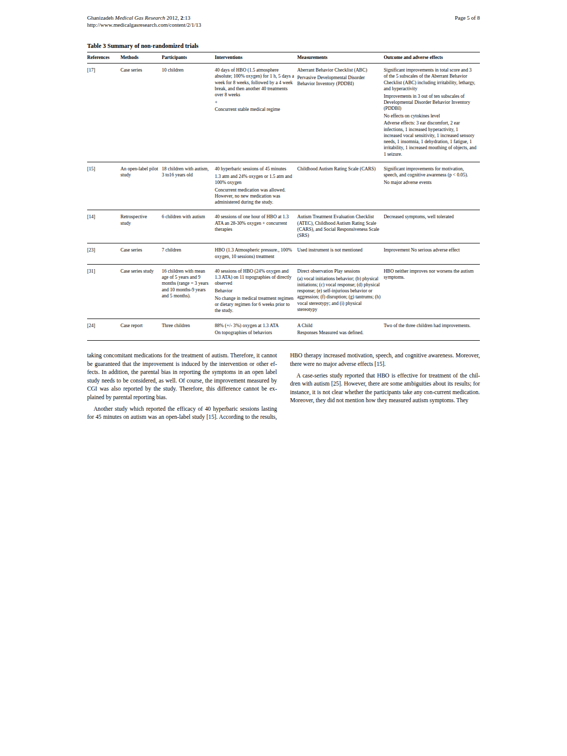Ghanizadeh Medical Gas Research 2012, 2:13
http://www.medicalgasresearch.com/content/2/1/13
Page 5 of 8
Table 3 Summary of non-randomized trials
| References | Methods | Participants | Interventions | Measurements | Outcome and adverse effects |
| --- | --- | --- | --- | --- | --- |
| [17] | Case series | 10 children | 40 days of HBO (1.5 atmosphere absolute; 100% oxygen) for 1 h, 5 days a week for 8 weeks, followed by a 4 week break, and then another 40 treatments over 8 weeks + Concurrent stable medical regime | Aberrant Behavior Checklist (ABC) Pervasive Developmental Disorder Behavior Inventory (PDDBI) | Significant improvements in total score and 3 of the 5 subscales of the Aberrant Behavior Checklist (ABC) including irritability, lethargy, and hyperactivity Improvements in 3 out of ten subscales of Developmental Disorder Behavior Inventory (PDDBI) No effects on cytokines level Adverse effects: 3 ear discomfort, 2 ear infections, 1 increased hyperactivity, 1 increased vocal sensitivity, 1 increased sensory needs, 1 insomnia, 1 dehydration, 1 fatigue, 1 irritability, 1 increased mouthing of objects, and 1 seizure. |
| [15] | An open-label pilot study | 18 children with autism, 3 to16 years old | 40 hyperbaric sessions of 45 minutes 1.3 atm and 24% oxygen or 1.5 atm and 100% oxygen Concurrent medication was allowed. However, no new medication was administered during the study. | Childhood Autism Rating Scale (CARS) | Significant improvements for motivation, speech, and cognitive awareness (p < 0.05). No major adverse events |
| [14] | Retrospective study | 6 children with autism | 40 sessions of one hour of HBO at 1.3 ATA an 28-30% oxygen + concurrent therapies | Autism Treatment Evaluation Checklist (ATEC), Childhood Autism Rating Scale (CARS), and Social Responsiveness Scale (SRS) | Decreased symptoms, well tolerated |
| [23] | Case series | 7 children | HBO (1.3 Atmospheric pressure., 100% oxygen, 10 sessions) treatment | Used instrument is not mentioned | Improvement No serious adverse effect |
| [31] | Case series study | 16 children with mean age of 5 years and 9 months (range = 3 years and 10 months-9 years and 5 months). | 40 sessions of HBO (24% oxygen and 1.3 ATA) on 11 topographies of directly observed Behavior No change in medical treatment regimen or dietary regimen for 6 weeks prior to the study. | Direct observation Play sessions (a) vocal initiations behavior; (b) physical initiations; (c) vocal response; (d) physical response; (e) self-injurious behavior or aggression; (f) disruption; (g) tantrums; (h) vocal stereotypy; and (i) physical stereotypy | HBO neither improves nor worsens the autism symptoms. |
| [24] | Case report | Three children | 88% (+/- 3%) oxygen at 1.3 ATA On topographies of behaviors | A Child Responses Measured was defined. | Two of the three children had improvements. |
taking concomitant medications for the treatment of autism. Therefore, it cannot be guaranteed that the improvement is induced by the intervention or other effects. In addition, the parental bias in reporting the symptoms in an open label study needs to be considered, as well. Of course, the improvement measured by CGI was also reported by the study. Therefore, this difference cannot be explained by parental reporting bias.
Another study which reported the efficacy of 40 hyperbaric sessions lasting for 45 minutes on autism was an open-label study [15]. According to the results, HBO therapy increased motivation, speech, and cognitive awareness. Moreover, there were no major adverse effects [15].
A case-series study reported that HBO is effective for treatment of the children with autism [25]. However, there are some ambiguities about its results; for instance, it is not clear whether the participants take any con-current medication. Moreover, they did not mention how they measured autism symptoms. They